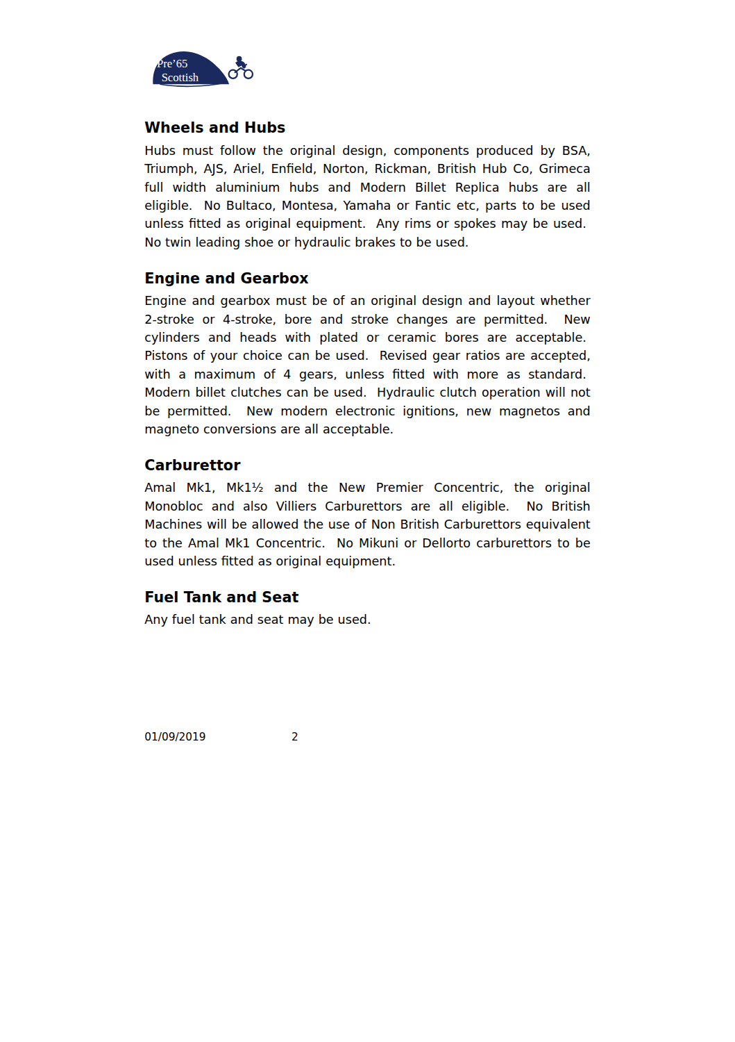Pre’65 Scottish
Wheels and Hubs
Hubs must follow the original design, components produced by BSA, Triumph, AJS, Ariel, Enfield, Norton, Rickman, British Hub Co, Grimeca full width aluminium hubs and Modern Billet Replica hubs are all eligible. No Bultaco, Montesa, Yamaha or Fantic etc, parts to be used unless fitted as original equipment. Any rims or spokes may be used. No twin leading shoe or hydraulic brakes to be used.
Engine and Gearbox
Engine and gearbox must be of an original design and layout whether 2-stroke or 4-stroke, bore and stroke changes are permitted. New cylinders and heads with plated or ceramic bores are acceptable. Pistons of your choice can be used. Revised gear ratios are accepted, with a maximum of 4 gears, unless fitted with more as standard. Modern billet clutches can be used. Hydraulic clutch operation will not be permitted. New modern electronic ignitions, new magnetos and magneto conversions are all acceptable.
Carburettor
Amal Mk1, Mk1½ and the New Premier Concentric, the original Monobloc and also Villiers Carburettors are all eligible. No British Machines will be allowed the use of Non British Carburettors equivalent to the Amal Mk1 Concentric. No Mikuni or Dellorto carburettors to be used unless fitted as original equipment.
Fuel Tank and Seat
Any fuel tank and seat may be used.
01/09/2019 2